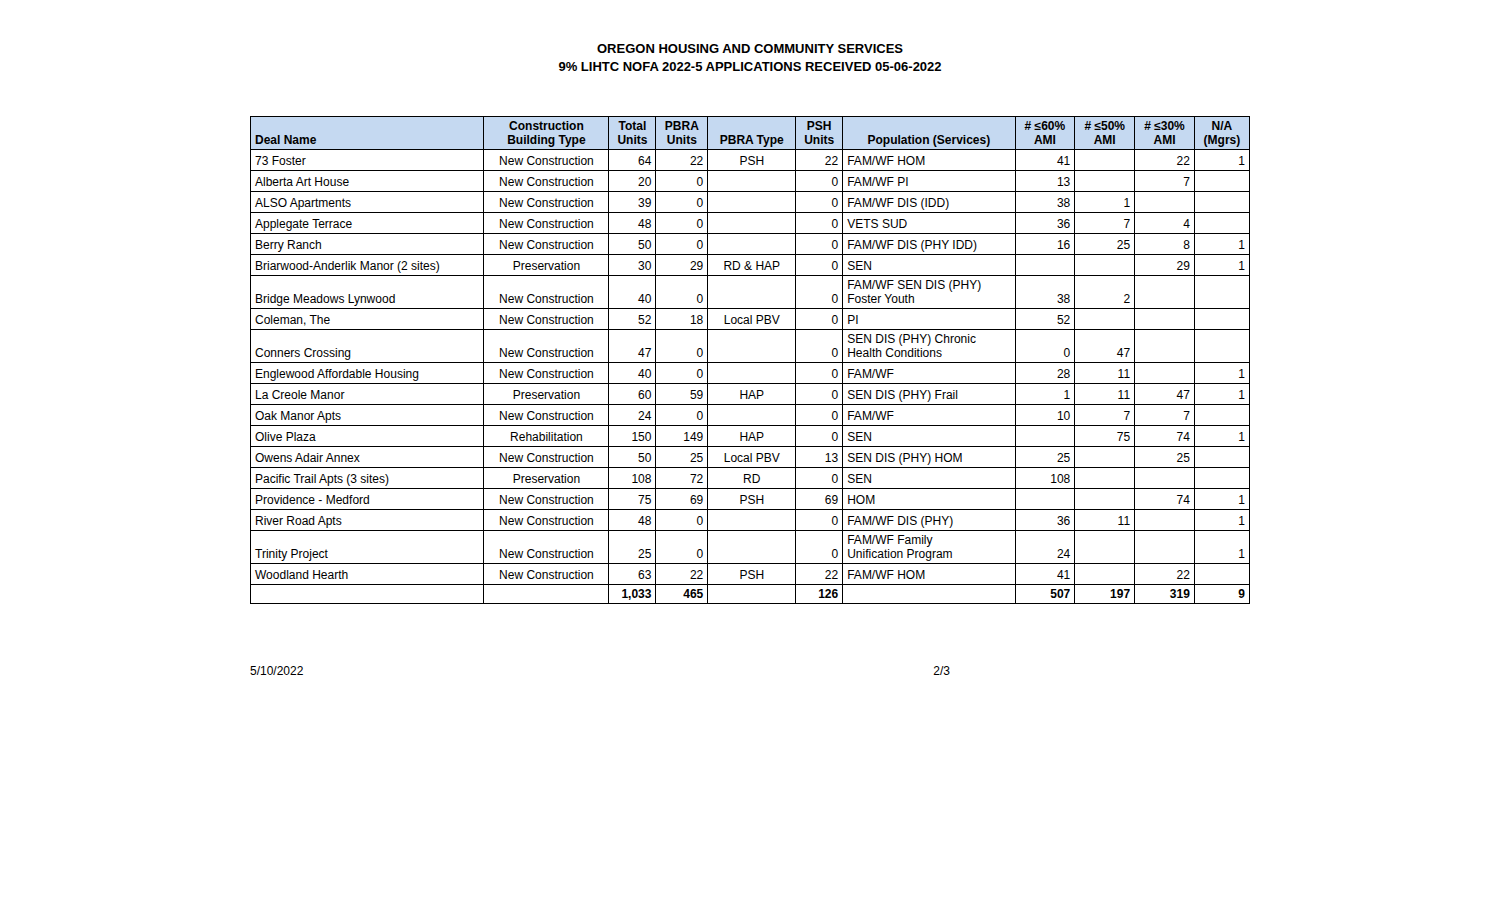OREGON HOUSING AND COMMUNITY SERVICES
9% LIHTC NOFA 2022-5 APPLICATIONS RECEIVED 05-06-2022
| Deal Name | Construction Building Type | Total Units | PBRA Units | PBRA Type | PSH Units | Population (Services) | # ≤60% AMI | # ≤50% AMI | # ≤30% AMI | N/A (Mgrs) |
| --- | --- | --- | --- | --- | --- | --- | --- | --- | --- | --- |
| 73 Foster | New Construction | 64 | 22 | PSH | 22 | FAM/WF HOM | 41 | | 22 | 1 |
| Alberta Art House | New Construction | 20 | 0 | | 0 | FAM/WF PI | 13 | | 7 | |
| ALSO Apartments | New Construction | 39 | 0 | | 0 | FAM/WF DIS (IDD) | 38 | 1 | | |
| Applegate Terrace | New Construction | 48 | 0 | | 0 | VETS SUD | 36 | 7 | 4 | |
| Berry Ranch | New Construction | 50 | 0 | | 0 | FAM/WF DIS (PHY IDD) | 16 | 25 | 8 | 1 |
| Briarwood-Anderlik Manor (2 sites) | Preservation | 30 | 29 | RD & HAP | 0 | SEN | | | 29 | 1 |
| Bridge Meadows Lynwood | New Construction | 40 | 0 | | 0 | FAM/WF SEN DIS (PHY) Foster Youth | 38 | 2 | | |
| Coleman, The | New Construction | 52 | 18 | Local PBV | 0 | PI | 52 | | | |
| Conners Crossing | New Construction | 47 | 0 | | 0 | SEN DIS (PHY) Chronic Health Conditions | 0 | 47 | | |
| Englewood Affordable Housing | New Construction | 40 | 0 | | 0 | FAM/WF | 28 | 11 | | 1 |
| La Creole Manor | Preservation | 60 | 59 | HAP | 0 | SEN DIS (PHY) Frail | 1 | 11 | 47 | 1 |
| Oak Manor Apts | New Construction | 24 | 0 | | 0 | FAM/WF | 10 | 7 | 7 | |
| Olive Plaza | Rehabilitation | 150 | 149 | HAP | 0 | SEN | | 75 | 74 | 1 |
| Owens Adair Annex | New Construction | 50 | 25 | Local PBV | 13 | SEN DIS (PHY) HOM | 25 | | 25 | |
| Pacific Trail Apts (3 sites) | Preservation | 108 | 72 | RD | 0 | SEN | 108 | | | |
| Providence - Medford | New Construction | 75 | 69 | PSH | 69 | HOM | | | 74 | 1 |
| River Road Apts | New Construction | 48 | 0 | | 0 | FAM/WF DIS (PHY) | 36 | 11 | | 1 |
| Trinity Project | New Construction | 25 | 0 | | 0 | FAM/WF Family Unification Program | 24 | | | 1 |
| Woodland Hearth | New Construction | 63 | 22 | PSH | 22 | FAM/WF HOM | 41 | | 22 | |
| | | 1,033 | 465 | | 126 | | 507 | 197 | 319 | 9 |
5/10/2022 2/3